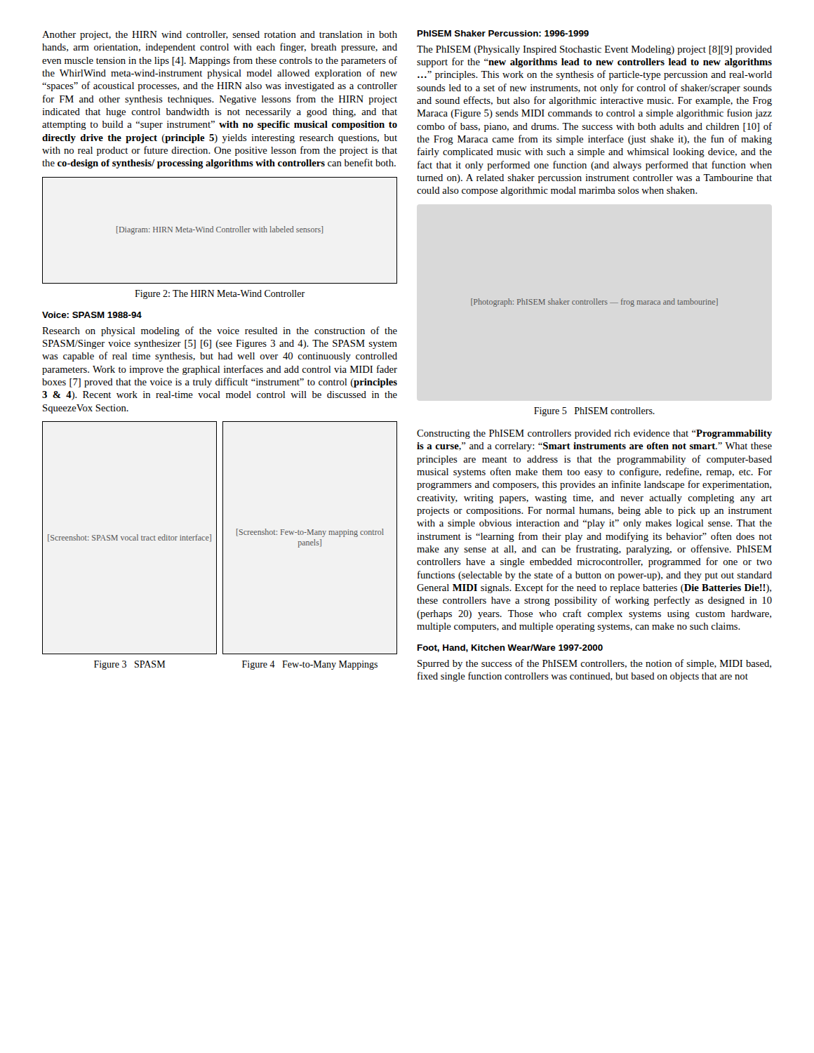Another project, the HIRN wind controller, sensed rotation and translation in both hands, arm orientation, independent control with each finger, breath pressure, and even muscle tension in the lips [4]. Mappings from these controls to the parameters of the WhirlWind meta-wind-instrument physical model allowed exploration of new “spaces” of acoustical processes, and the HIRN also was investigated as a controller for FM and other synthesis techniques. Negative lessons from the HIRN project indicated that huge control bandwidth is not necessarily a good thing, and that attempting to build a “super instrument” with no specific musical composition to directly drive the project (principle 5) yields interesting research questions, but with no real product or future direction. One positive lesson from the project is that the co-design of synthesis/ processing algorithms with controllers can benefit both.
[Diagram: HIRN Meta-Wind Controller with labeled sensors]
Figure 2: The HIRN Meta-Wind Controller
Voice: SPASM 1988-94
Research on physical modeling of the voice resulted in the construction of the SPASM/Singer voice synthesizer [5] [6] (see Figures 3 and 4). The SPASM system was capable of real time synthesis, but had well over 40 continuously controlled parameters. Work to improve the graphical interfaces and add control via MIDI fader boxes [7] proved that the voice is a truly difficult “instrument” to control (principles 3 & 4). Recent work in real-time vocal model control will be discussed in the SqueezeVox Section.
[Screenshot: SPASM vocal tract editor interface]
[Screenshot: Few-to-Many mapping control panels]
Figure 3 SPASM Figure 4 Few-to-Many Mappings
PhISEM Shaker Percussion: 1996-1999
The PhISEM (Physically Inspired Stochastic Event Modeling) project [8][9] provided support for the “new algorithms lead to new controllers lead to new algorithms …” principles. This work on the synthesis of particle-type percussion and real-world sounds led to a set of new instruments, not only for control of shaker/scraper sounds and sound effects, but also for algorithmic interactive music. For example, the Frog Maraca (Figure 5) sends MIDI commands to control a simple algorithmic fusion jazz combo of bass, piano, and drums. The success with both adults and children [10] of the Frog Maraca came from its simple interface (just shake it), the fun of making fairly complicated music with such a simple and whimsical looking device, and the fact that it only performed one function (and always performed that function when turned on). A related shaker percussion instrument controller was a Tambourine that could also compose algorithmic modal marimba solos when shaken.
[Photograph: PhISEM shaker controllers — frog maraca and tambourine]
Figure 5 PhISEM controllers.
Constructing the PhISEM controllers provided rich evidence that “Programmability is a curse,” and a correlary: “Smart instruments are often not smart.” What these principles are meant to address is that the programmability of computer-based musical systems often make them too easy to configure, redefine, remap, etc. For programmers and composers, this provides an infinite landscape for experimentation, creativity, writing papers, wasting time, and never actually completing any art projects or compositions. For normal humans, being able to pick up an instrument with a simple obvious interaction and “play it” only makes logical sense. That the instrument is “learning from their play and modifying its behavior” often does not make any sense at all, and can be frustrating, paralyzing, or offensive. PhISEM controllers have a single embedded microcontroller, programmed for one or two functions (selectable by the state of a button on power-up), and they put out standard General MIDI signals. Except for the need to replace batteries (Die Batteries Die!!), these controllers have a strong possibility of working perfectly as designed in 10 (perhaps 20) years. Those who craft complex systems using custom hardware, multiple computers, and multiple operating systems, can make no such claims.
Foot, Hand, Kitchen Wear/Ware 1997-2000
Spurred by the success of the PhISEM controllers, the notion of simple, MIDI based, fixed single function controllers was continued, but based on objects that are not